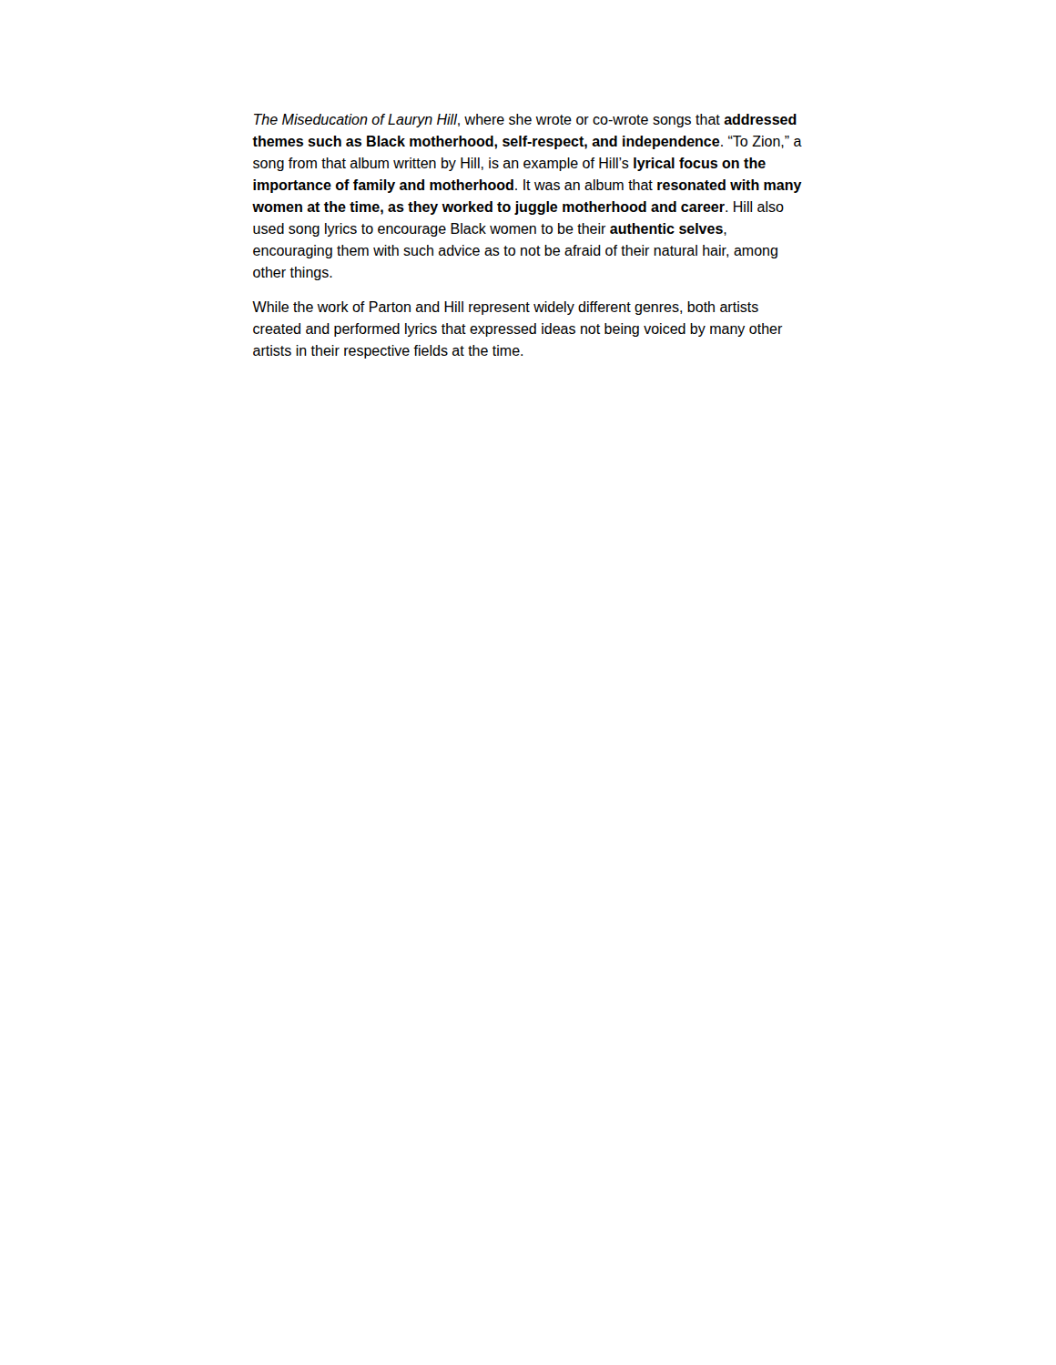The Miseducation of Lauryn Hill, where she wrote or co-wrote songs that addressed themes such as Black motherhood, self-respect, and independence. “To Zion,” a song from that album written by Hill, is an example of Hill’s lyrical focus on the importance of family and motherhood. It was an album that resonated with many women at the time, as they worked to juggle motherhood and career. Hill also used song lyrics to encourage Black women to be their authentic selves, encouraging them with such advice as to not be afraid of their natural hair, among other things.
While the work of Parton and Hill represent widely different genres, both artists created and performed lyrics that expressed ideas not being voiced by many other artists in their respective fields at the time.